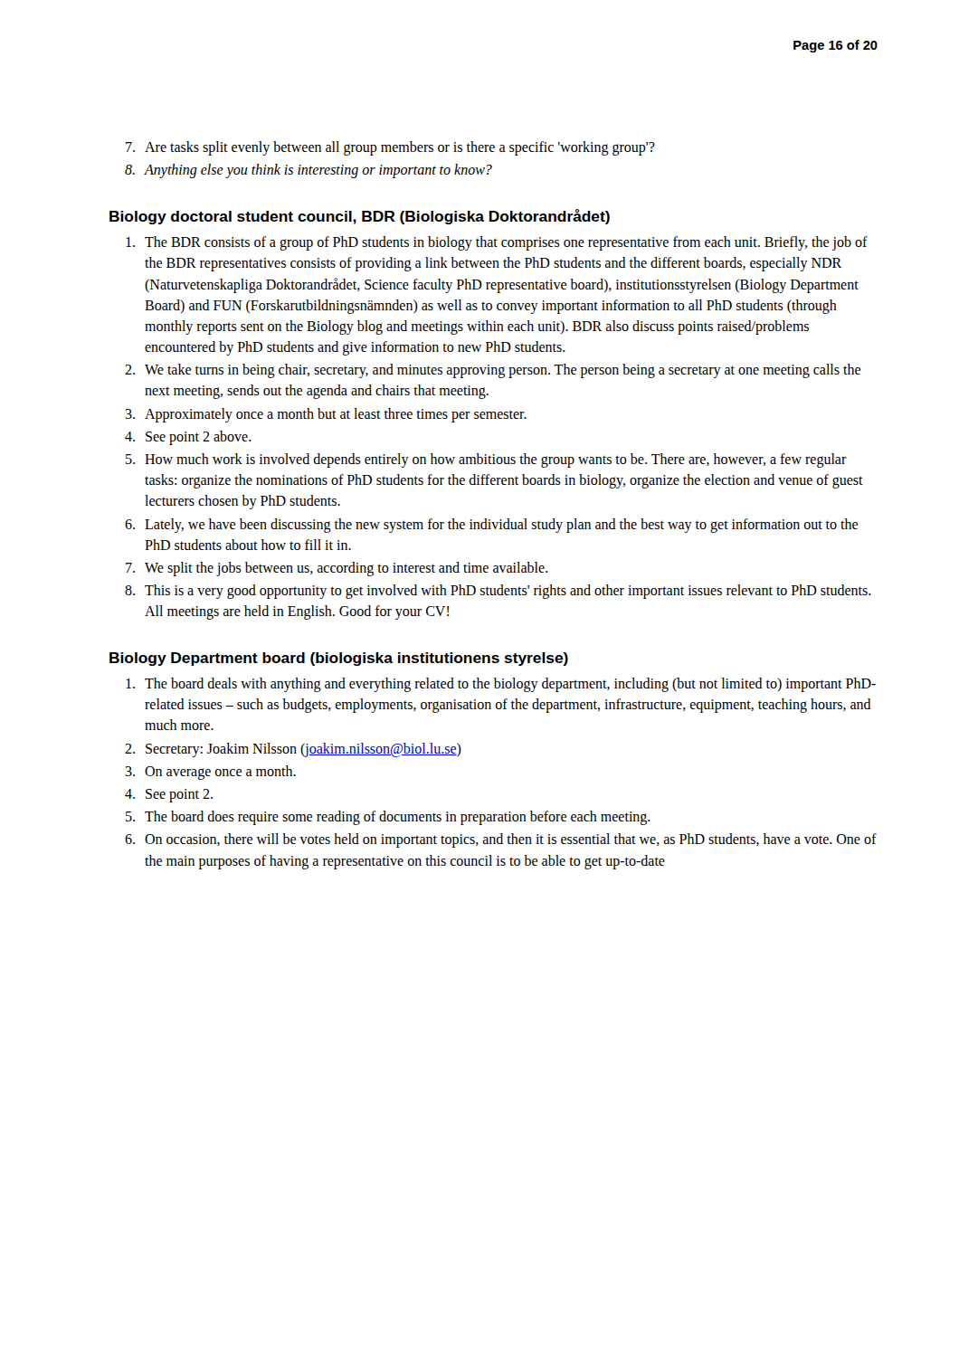Page 16 of 20
Are tasks split evenly between all group members or is there a specific 'working group'?
Anything else you think is interesting or important to know?
Biology doctoral student council, BDR (Biologiska Doktorandrådet)
The BDR consists of a group of PhD students in biology that comprises one representative from each unit. Briefly, the job of the BDR representatives consists of providing a link between the PhD students and the different boards, especially NDR (Naturvetenskapliga Doktorandrådet, Science faculty PhD representative board), institutionsstyrelsen (Biology Department Board) and FUN (Forskarutbildningsnämnden) as well as to convey important information to all PhD students (through monthly reports sent on the Biology blog and meetings within each unit). BDR also discuss points raised/problems encountered by PhD students and give information to new PhD students.
We take turns in being chair, secretary, and minutes approving person. The person being a secretary at one meeting calls the next meeting, sends out the agenda and chairs that meeting.
Approximately once a month but at least three times per semester.
See point 2 above.
How much work is involved depends entirely on how ambitious the group wants to be. There are, however, a few regular tasks: organize the nominations of PhD students for the different boards in biology, organize the election and venue of guest lecturers chosen by PhD students.
Lately, we have been discussing the new system for the individual study plan and the best way to get information out to the PhD students about how to fill it in.
We split the jobs between us, according to interest and time available.
This is a very good opportunity to get involved with PhD students' rights and other important issues relevant to PhD students. All meetings are held in English. Good for your CV!
Biology Department board (biologiska institutionens styrelse)
The board deals with anything and everything related to the biology department, including (but not limited to) important PhD-related issues – such as budgets, employments, organisation of the department, infrastructure, equipment, teaching hours, and much more.
Secretary: Joakim Nilsson (joakim.nilsson@biol.lu.se)
On average once a month.
See point 2.
The board does require some reading of documents in preparation before each meeting.
On occasion, there will be votes held on important topics, and then it is essential that we, as PhD students, have a vote. One of the main purposes of having a representative on this council is to be able to get up-to-date